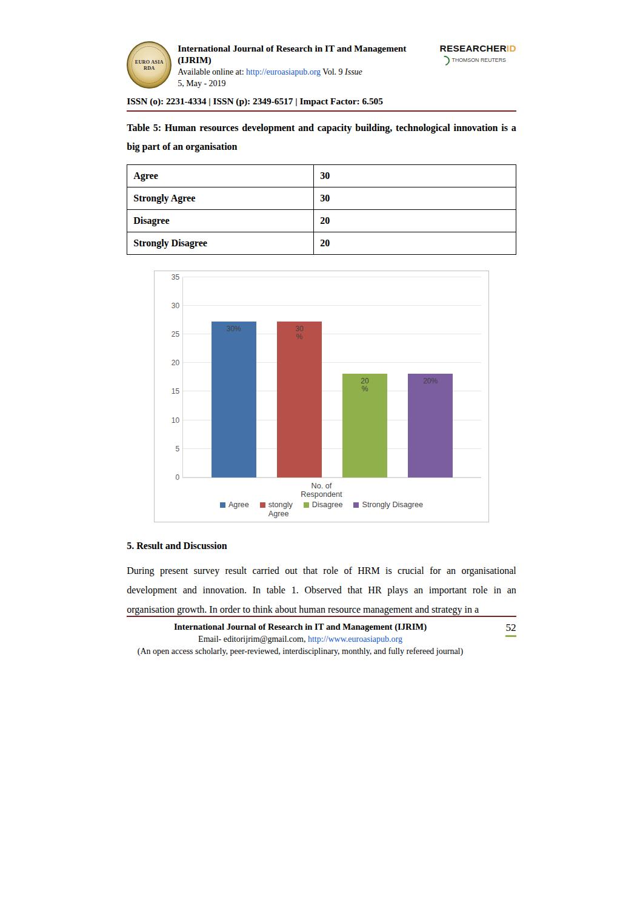International Journal of Research in IT and Management (IJRIM)
Available online at: http://euroasiapub.org Vol. 9 Issue
5, May - 2019
RESEARCHERID
THOMSON REUTERS
ISSN (o): 2231-4334 | ISSN (p): 2349-6517 | Impact Factor: 6.505
Table 5: Human resources development and capacity building, technological innovation is a big part of an organisation
| Agree | 30 |
| Strongly Agree | 30 |
| Disagree | 20 |
| Strongly Disagree | 20 |
35
30
25
20
15
10
5
0
30%
30
%
20
%
20%
No. of
Respondent
Agree
stongly
Agree
Disagree
Strongly Disagree
5. Result and Discussion
During present survey result carried out that role of HRM is crucial for an organisational development and innovation. In table 1. Observed that HR plays an important role in an organisation growth. In order to think about human resource management and strategy in a
International Journal of Research in IT and Management (IJRIM)
Email- editorijrim@gmail.com, http://www.euroasiapub.org
(An open access scholarly, peer-reviewed, interdisciplinary, monthly, and fully refereed journal)
52